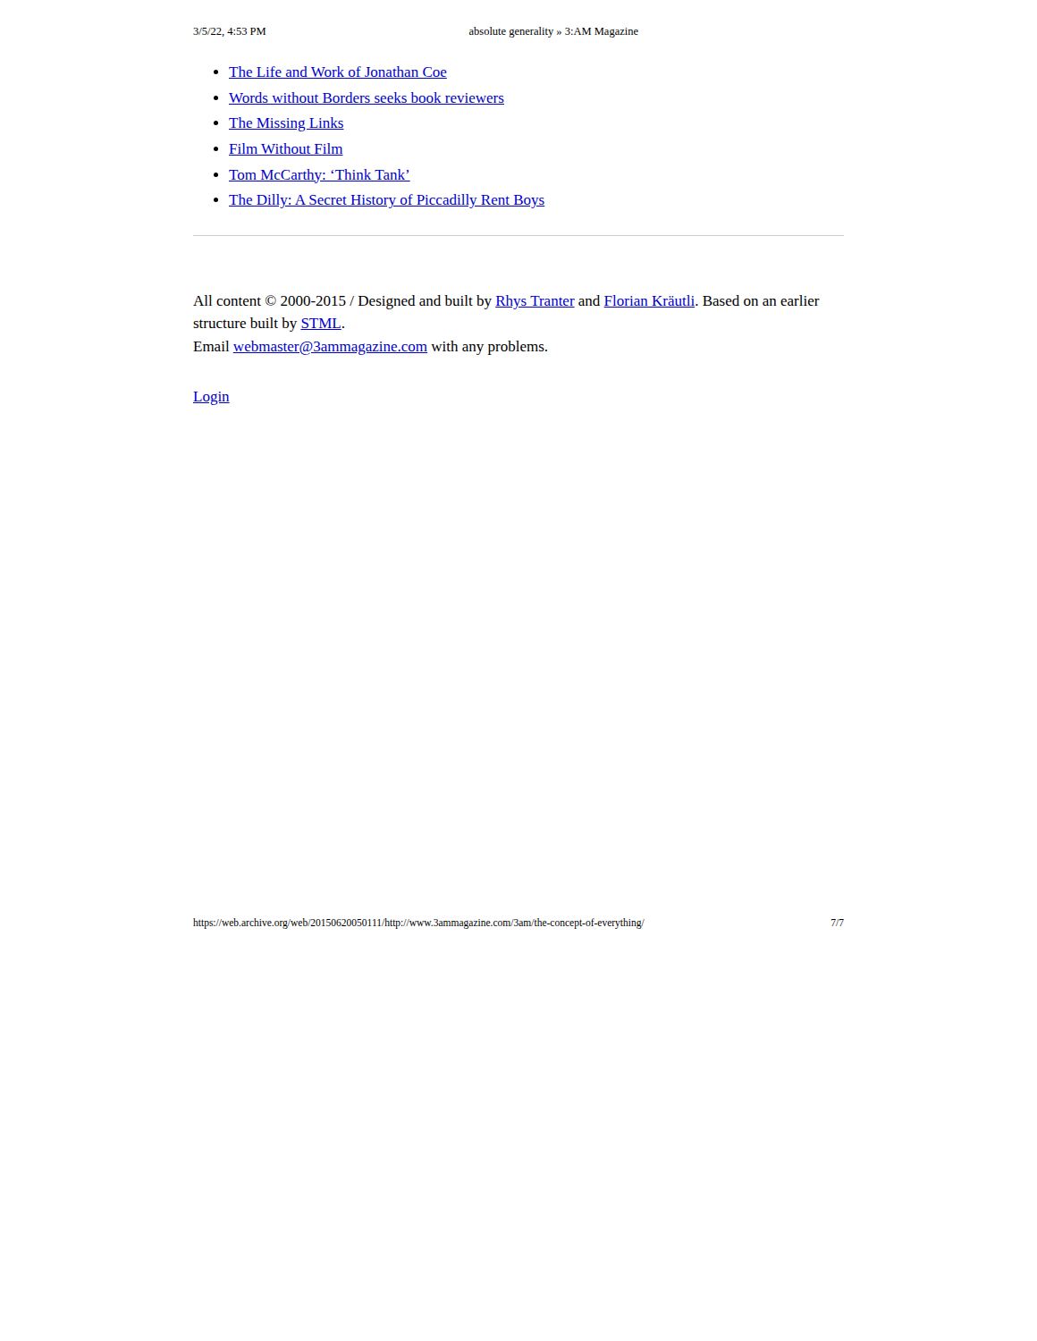3/5/22, 4:53 PM
absolute generality » 3:AM Magazine
The Life and Work of Jonathan Coe
Words without Borders seeks book reviewers
The Missing Links
Film Without Film
Tom McCarthy: ‘Think Tank’
The Dilly: A Secret History of Piccadilly Rent Boys
All content © 2000-2015 / Designed and built by Rhys Tranter and Florian Kräutli. Based on an earlier structure built by STML.
Email webmaster@3ammagazine.com with any problems.
Login
https://web.archive.org/web/20150620050111/http://www.3ammagazine.com/3am/the-concept-of-everything/
7/7